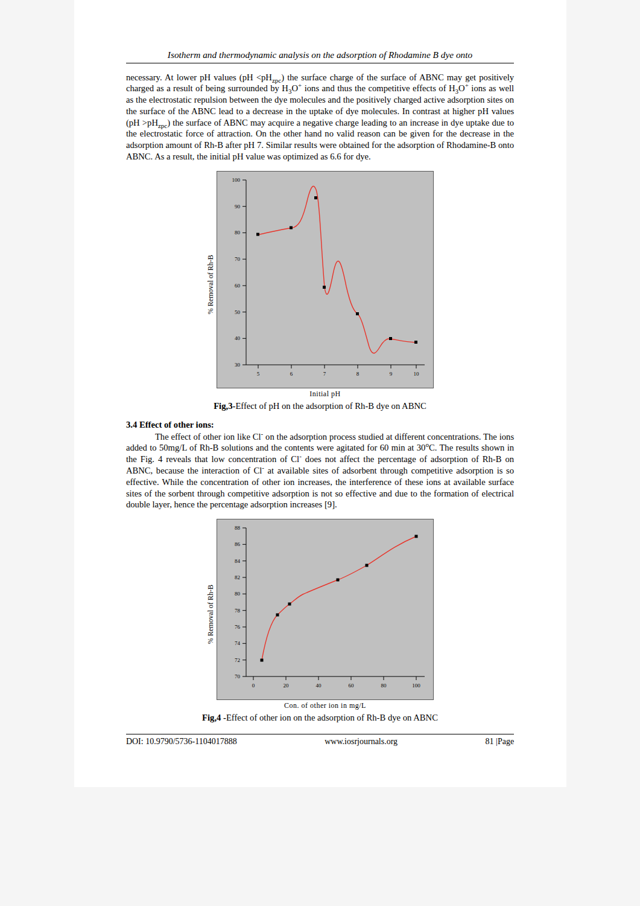Isotherm and thermodynamic analysis on the adsorption of Rhodamine B dye onto
necessary. At lower pH values (pH <pHzpc) the surface charge of the surface of ABNC may get positively charged as a result of being surrounded by H3O+ ions and thus the competitive effects of H3O+ ions as well as the electrostatic repulsion between the dye molecules and the positively charged active adsorption sites on the surface of the ABNC lead to a decrease in the uptake of dye molecules. In contrast at higher pH values (pH >pHzpc) the surface of ABNC may acquire a negative charge leading to an increase in dye uptake due to the electrostatic force of attraction. On the other hand no valid reason can be given for the decrease in the adsorption amount of Rh-B after pH 7. Similar results were obtained for the adsorption of Rhodamine-B onto ABNC. As a result, the initial pH value was optimized as 6.6 for dye.
% Removal of Rh-B
30 40 50 60 70 80 90 100 5 6 7 8 9 10
Initial pH
Fig,3-Effect of pH on the adsorption of Rh-B dye on ABNC
3.4 Effect of other ions:
The effect of other ion like Cl- on the adsorption process studied at different concentrations. The ions added to 50mg/L of Rh-B solutions and the contents were agitated for 60 min at 30oC. The results shown in the Fig. 4 reveals that low concentration of Cl- does not affect the percentage of adsorption of Rh-B on ABNC, because the interaction of Cl- at available sites of adsorbent through competitive adsorption is so effective. While the concentration of other ion increases, the interference of these ions at available surface sites of the sorbent through competitive adsorption is not so effective and due to the formation of electrical double layer, hence the percentage adsorption increases [9].
% Removal of Rh-B
70 72 74 76 78 80 82 84 86 88 0 20 40 60 80 100
Con. of other ion in mg/L
Fig,4 -Effect of other ion on the adsorption of Rh-B dye on ABNC
DOI: 10.9790/5736-1104017888
www.iosrjournals.org
81 |Page